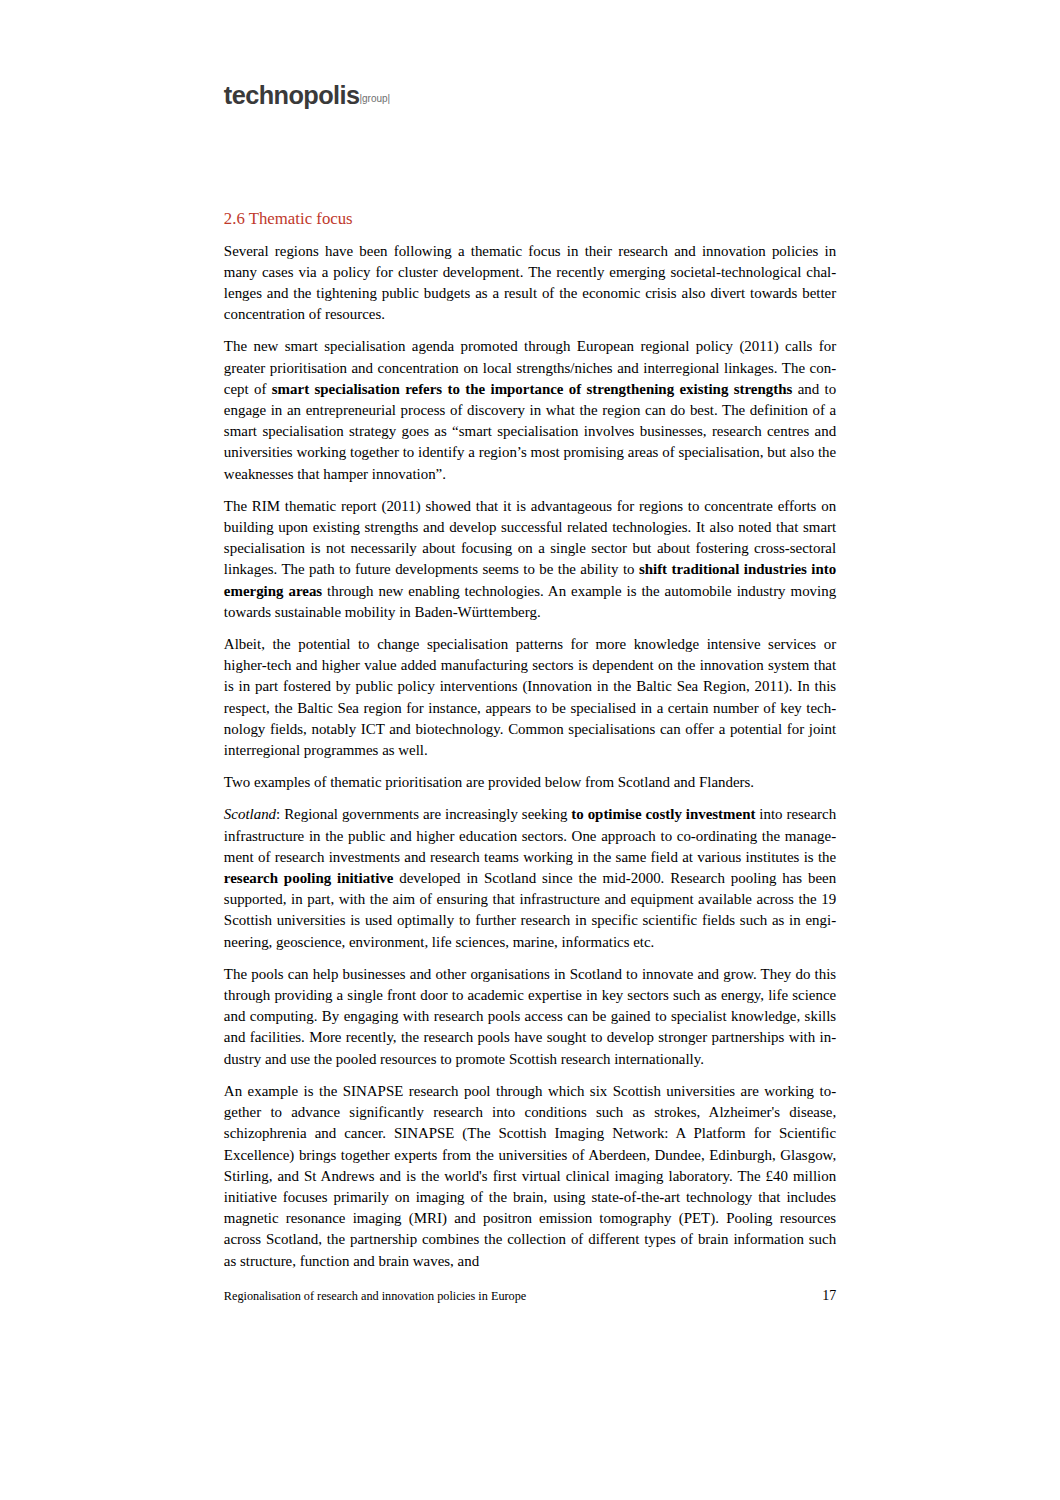technopolis|group|
2.6 Thematic focus
Several regions have been following a thematic focus in their research and innovation policies in many cases via a policy for cluster development. The recently emerging societal-technological challenges and the tightening public budgets as a result of the economic crisis also divert towards better concentration of resources.
The new smart specialisation agenda promoted through European regional policy (2011) calls for greater prioritisation and concentration on local strengths/niches and interregional linkages. The concept of smart specialisation refers to the importance of strengthening existing strengths and to engage in an entrepreneurial process of discovery in what the region can do best. The definition of a smart specialisation strategy goes as “smart specialisation involves businesses, research centres and universities working together to identify a region’s most promising areas of specialisation, but also the weaknesses that hamper innovation”.
The RIM thematic report (2011) showed that it is advantageous for regions to concentrate efforts on building upon existing strengths and develop successful related technologies. It also noted that smart specialisation is not necessarily about focusing on a single sector but about fostering cross-sectoral linkages. The path to future developments seems to be the ability to shift traditional industries into emerging areas through new enabling technologies. An example is the automobile industry moving towards sustainable mobility in Baden-Württemberg.
Albeit, the potential to change specialisation patterns for more knowledge intensive services or higher-tech and higher value added manufacturing sectors is dependent on the innovation system that is in part fostered by public policy interventions (Innovation in the Baltic Sea Region, 2011). In this respect, the Baltic Sea region for instance, appears to be specialised in a certain number of key technology fields, notably ICT and biotechnology. Common specialisations can offer a potential for joint interregional programmes as well.
Two examples of thematic prioritisation are provided below from Scotland and Flanders.
Scotland: Regional governments are increasingly seeking to optimise costly investment into research infrastructure in the public and higher education sectors. One approach to co-ordinating the management of research investments and research teams working in the same field at various institutes is the research pooling initiative developed in Scotland since the mid-2000. Research pooling has been supported, in part, with the aim of ensuring that infrastructure and equipment available across the 19 Scottish universities is used optimally to further research in specific scientific fields such as in engineering, geoscience, environment, life sciences, marine, informatics etc.
The pools can help businesses and other organisations in Scotland to innovate and grow. They do this through providing a single front door to academic expertise in key sectors such as energy, life science and computing. By engaging with research pools access can be gained to specialist knowledge, skills and facilities. More recently, the research pools have sought to develop stronger partnerships with industry and use the pooled resources to promote Scottish research internationally.
An example is the SINAPSE research pool through which six Scottish universities are working together to advance significantly research into conditions such as strokes, Alzheimer's disease, schizophrenia and cancer. SINAPSE (The Scottish Imaging Network: A Platform for Scientific Excellence) brings together experts from the universities of Aberdeen, Dundee, Edinburgh, Glasgow, Stirling, and St Andrews and is the world's first virtual clinical imaging laboratory. The £40 million initiative focuses primarily on imaging of the brain, using state-of-the-art technology that includes magnetic resonance imaging (MRI) and positron emission tomography (PET). Pooling resources across Scotland, the partnership combines the collection of different types of brain information such as structure, function and brain waves, and
Regionalisation of research and innovation policies in Europe 17